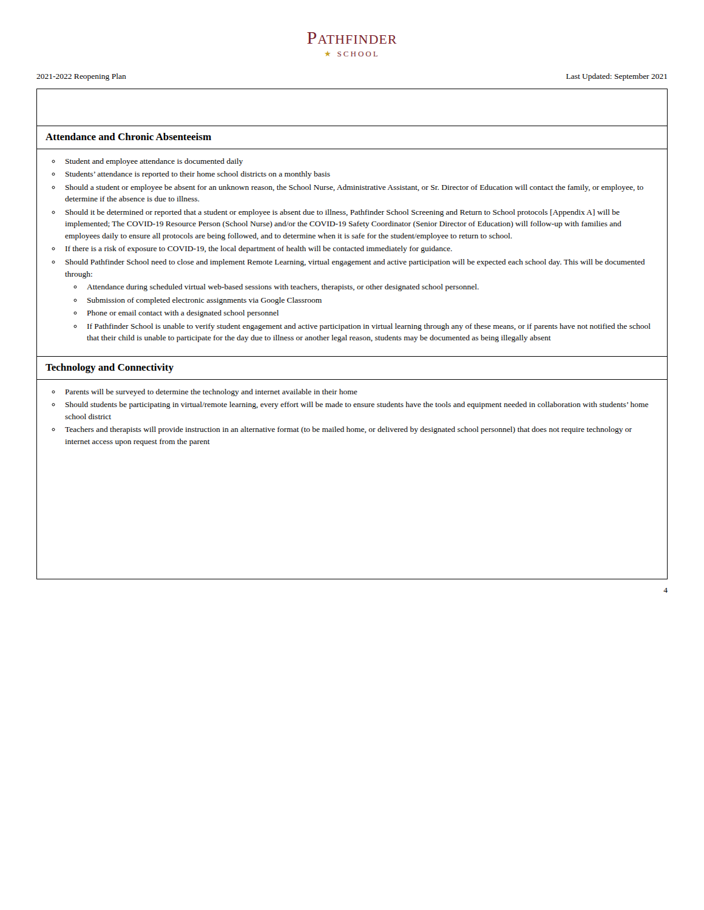PATHFINDER
★ SCHOOL
2021-2022 Reopening Plan
Last Updated: September 2021
Attendance and Chronic Absenteeism
Student and employee attendance is documented daily
Students’ attendance is reported to their home school districts on a monthly basis
Should a student or employee be absent for an unknown reason, the School Nurse, Administrative Assistant, or Sr. Director of Education will contact the family, or employee, to determine if the absence is due to illness.
Should it be determined or reported that a student or employee is absent due to illness, Pathfinder School Screening and Return to School protocols [Appendix A] will be implemented; The COVID-19 Resource Person (School Nurse) and/or the COVID-19 Safety Coordinator (Senior Director of Education) will follow-up with families and employees daily to ensure all protocols are being followed, and to determine when it is safe for the student/employee to return to school.
If there is a risk of exposure to COVID-19, the local department of health will be contacted immediately for guidance.
Should Pathfinder School need to close and implement Remote Learning, virtual engagement and active participation will be expected each school day. This will be documented through:
Attendance during scheduled virtual web-based sessions with teachers, therapists, or other designated school personnel.
Submission of completed electronic assignments via Google Classroom
Phone or email contact with a designated school personnel
If Pathfinder School is unable to verify student engagement and active participation in virtual learning through any of these means, or if parents have not notified the school that their child is unable to participate for the day due to illness or another legal reason, students may be documented as being illegally absent
Technology and Connectivity
Parents will be surveyed to determine the technology and internet available in their home
Should students be participating in virtual/remote learning, every effort will be made to ensure students have the tools and equipment needed in collaboration with students’ home school district
Teachers and therapists will provide instruction in an alternative format (to be mailed home, or delivered by designated school personnel) that does not require technology or internet access upon request from the parent
4